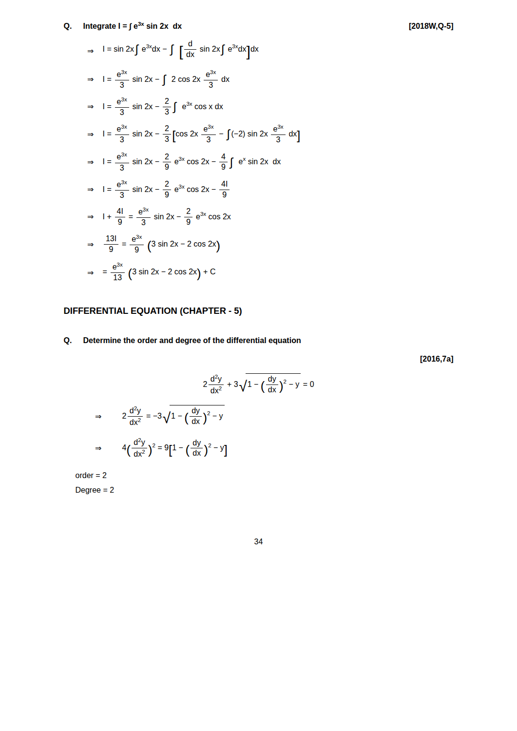Q. Integrate I = ∫ e3x sin 2x dx [2018W,Q-5]
⇒ I = sin 2x∫ e3xdx − ∫ [ddx sin 2x∫ e3xdx] dx
⇒ I = e3x 3 sin 2x − ∫ 2 cos 2x e3x 3 dx
⇒ I = e3x 3 sin 2x − 23∫ e3x cos x dx
⇒ I = e3x 3 sin 2x − 23[cos 2x e3x 3 − ∫(−2) sin 2x e3x 3 dx]
⇒ I = e3x 3 sin 2x − 29 e3x cos 2x − 49∫ ex sin 2x dx
⇒ I = e3x 3 sin 2x − 29 e3x cos 2x − 4I 9
⇒ I + 4I 9 = e3x 3 sin 2x − 29 e3x cos 2x
⇒ 13I 9 = e3x 9 (3 sin 2x − 2 cos 2x)
⇒ = e3x 13 (3 sin 2x − 2 cos 2x) + C
DIFFERENTIAL EQUATION (CHAPTER - 5)
Q. Determine the order and degree of the differential equation
[2016,7a]
2d2y dx2 + 3√1 − (dy dx)2 − y = 0
⇒ 2d2y dx2 = −3√1 − (dy dx)2 − y
⇒ 4(d2y dx2)2 = 9[1 − (dy dx)2 − y]
order = 2
Degree = 2
34